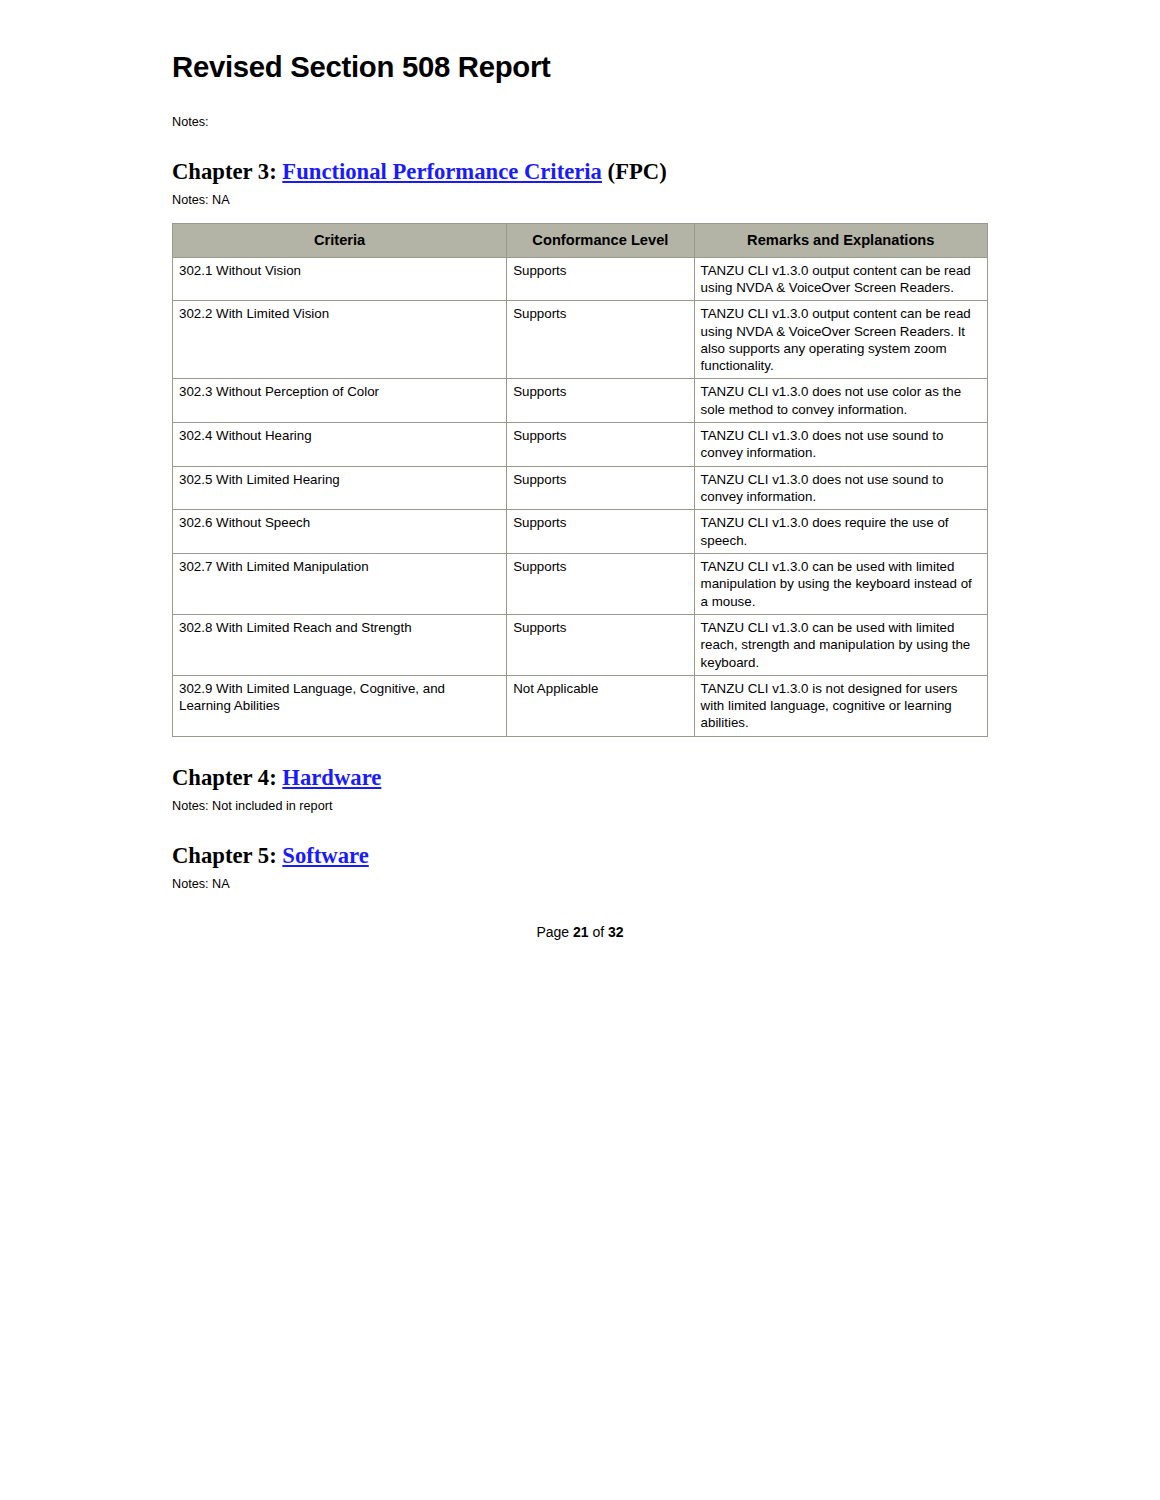Revised Section 508 Report
Notes:
Chapter 3: Functional Performance Criteria (FPC)
Notes: NA
| Criteria | Conformance Level | Remarks and Explanations |
| --- | --- | --- |
| 302.1 Without Vision | Supports | TANZU CLI v1.3.0 output content can be read using NVDA & VoiceOver Screen Readers. |
| 302.2 With Limited Vision | Supports | TANZU CLI v1.3.0 output content can be read using NVDA & VoiceOver Screen Readers. It also supports any operating system zoom functionality. |
| 302.3 Without Perception of Color | Supports | TANZU CLI v1.3.0 does not use color as the sole method to convey information. |
| 302.4 Without Hearing | Supports | TANZU CLI v1.3.0 does not use sound to convey information. |
| 302.5 With Limited Hearing | Supports | TANZU CLI v1.3.0 does not use sound to convey information. |
| 302.6 Without Speech | Supports | TANZU CLI v1.3.0 does require the use of speech. |
| 302.7 With Limited Manipulation | Supports | TANZU CLI v1.3.0 can be used with limited manipulation by using the keyboard instead of a mouse. |
| 302.8 With Limited Reach and Strength | Supports | TANZU CLI v1.3.0 can be used with limited reach, strength and manipulation by using the keyboard. |
| 302.9 With Limited Language, Cognitive, and Learning Abilities | Not Applicable | TANZU CLI v1.3.0 is not designed for users with limited language, cognitive or learning abilities. |
Chapter 4: Hardware
Notes: Not included in report
Chapter 5: Software
Notes: NA
Page 21 of 32